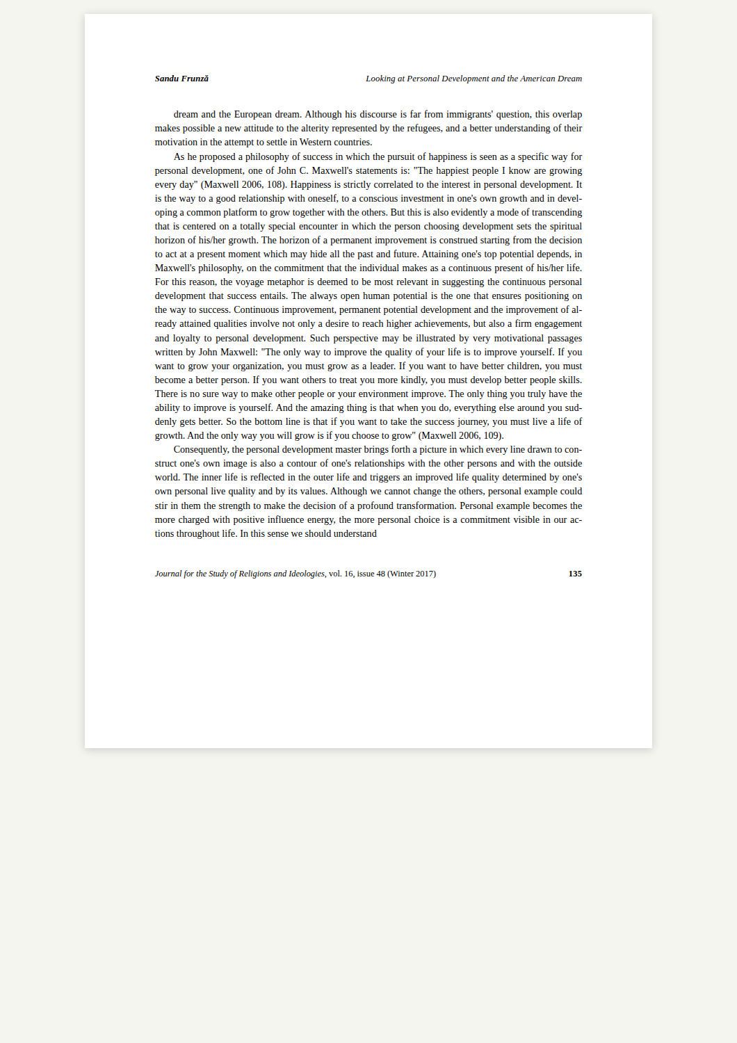Sandu Frunză Looking at Personal Development and the American Dream
dream and the European dream. Although his discourse is far from immigrants' question, this overlap makes possible a new attitude to the alterity represented by the refugees, and a better understanding of their motivation in the attempt to settle in Western countries.
As he proposed a philosophy of success in which the pursuit of happiness is seen as a specific way for personal development, one of John C. Maxwell's statements is: "The happiest people I know are growing every day" (Maxwell 2006, 108). Happiness is strictly correlated to the interest in personal development. It is the way to a good relationship with oneself, to a conscious investment in one's own growth and in developing a common platform to grow together with the others. But this is also evidently a mode of transcending that is centered on a totally special encounter in which the person choosing development sets the spiritual horizon of his/her growth. The horizon of a permanent improvement is construed starting from the decision to act at a present moment which may hide all the past and future. Attaining one's top potential depends, in Maxwell's philosophy, on the commitment that the individual makes as a continuous present of his/her life. For this reason, the voyage metaphor is deemed to be most relevant in suggesting the continuous personal development that success entails. The always open human potential is the one that ensures positioning on the way to success. Continuous improvement, permanent potential development and the improvement of already attained qualities involve not only a desire to reach higher achievements, but also a firm engagement and loyalty to personal development. Such perspective may be illustrated by very motivational passages written by John Maxwell: "The only way to improve the quality of your life is to improve yourself. If you want to grow your organization, you must grow as a leader. If you want to have better children, you must become a better person. If you want others to treat you more kindly, you must develop better people skills. There is no sure way to make other people or your environment improve. The only thing you truly have the ability to improve is yourself. And the amazing thing is that when you do, everything else around you suddenly gets better. So the bottom line is that if you want to take the success journey, you must live a life of growth. And the only way you will grow is if you choose to grow" (Maxwell 2006, 109).
Consequently, the personal development master brings forth a picture in which every line drawn to construct one's own image is also a contour of one's relationships with the other persons and with the outside world. The inner life is reflected in the outer life and triggers an improved life quality determined by one's own personal live quality and by its values. Although we cannot change the others, personal example could stir in them the strength to make the decision of a profound transformation. Personal example becomes the more charged with positive influence energy, the more personal choice is a commitment visible in our actions throughout life. In this sense we should understand
Journal for the Study of Religions and Ideologies, vol. 16, issue 48 (Winter 2017) 135